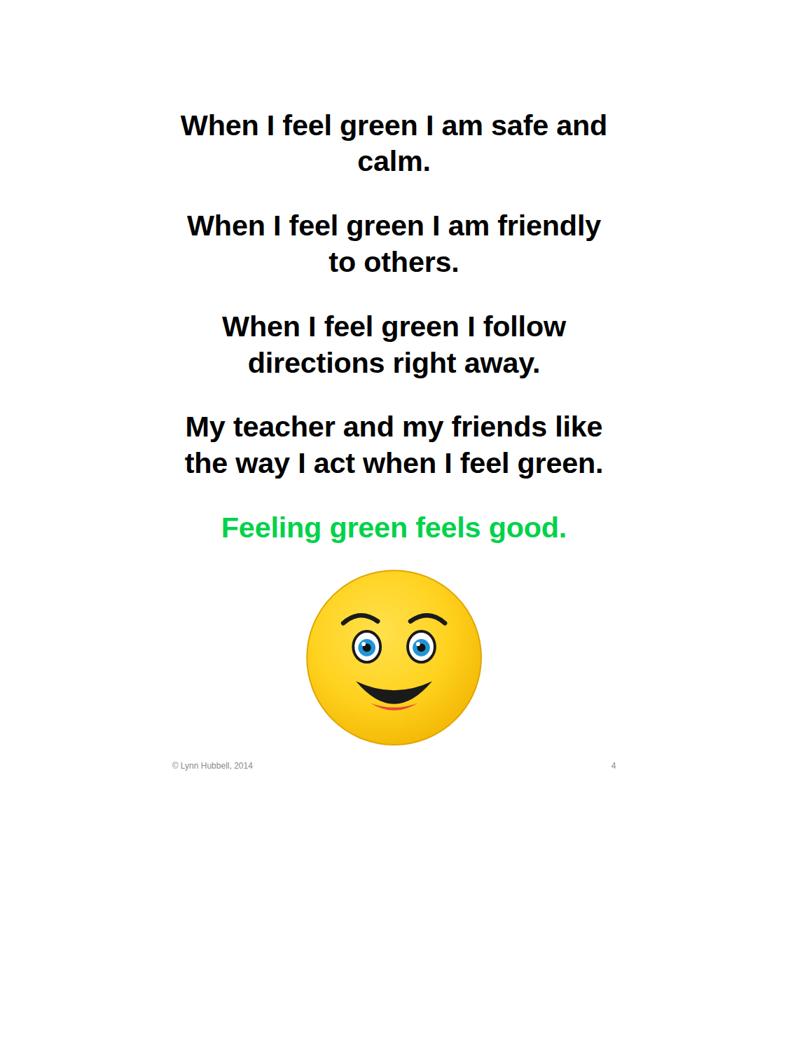When I feel green I am safe and calm.
When I feel green I am friendly to others.
When I feel green I follow directions right away.
My teacher and my friends like the way I act when I feel green.
Feeling green feels good.
© Lynn Hubbell, 2014 4